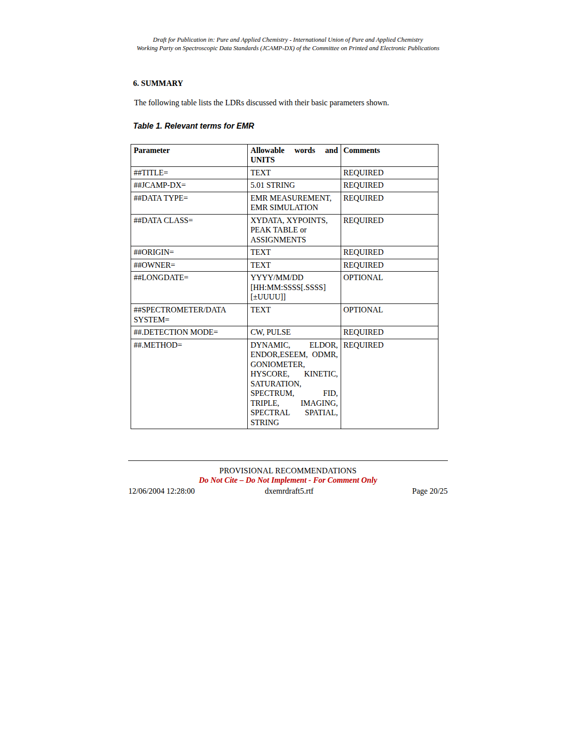Draft for Publication in: Pure and Applied Chemistry - International Union of Pure and Applied Chemistry
Working Party on Spectroscopic Data Standards (JCAMP-DX) of the Committee on Printed and Electronic Publications
6. SUMMARY
The following table lists the LDRs discussed with their basic parameters shown.
Table 1. Relevant terms for EMR
| Parameter | Allowable words and UNITS | Comments |
| --- | --- | --- |
| ##TITLE= | TEXT | REQUIRED |
| ##JCAMP-DX= | 5.01 STRING | REQUIRED |
| ##DATA TYPE= | EMR MEASUREMENT, EMR SIMULATION | REQUIRED |
| ##DATA CLASS= | XYDATA, XYPOINTS, PEAK TABLE or ASSIGNMENTS | REQUIRED |
| ##ORIGIN= | TEXT | REQUIRED |
| ##OWNER= | TEXT | REQUIRED |
| ##LONGDATE= | YYYY/MM/DD [HH:MM:SSSS[.SSSS][±UUUU]] | OPTIONAL |
| ##SPECTROMETER/DATA SYSTEM= | TEXT | OPTIONAL |
| ##.DETECTION MODE= | CW, PULSE | REQUIRED |
| ##.METHOD= | DYNAMIC, ELDOR, ENDOR,ESEEM, ODMR, GONIOMETER, HYSCORE, KINETIC, SATURATION, SPECTRUM, FID, TRIPLE, IMAGING, SPECTRAL SPATIAL, STRING | REQUIRED |
PROVISIONAL RECOMMENDATIONS
Do Not Cite – Do Not Implement - For Comment Only
12/06/2004 12:28:00 dxemrdraft5.rtf Page 20/25